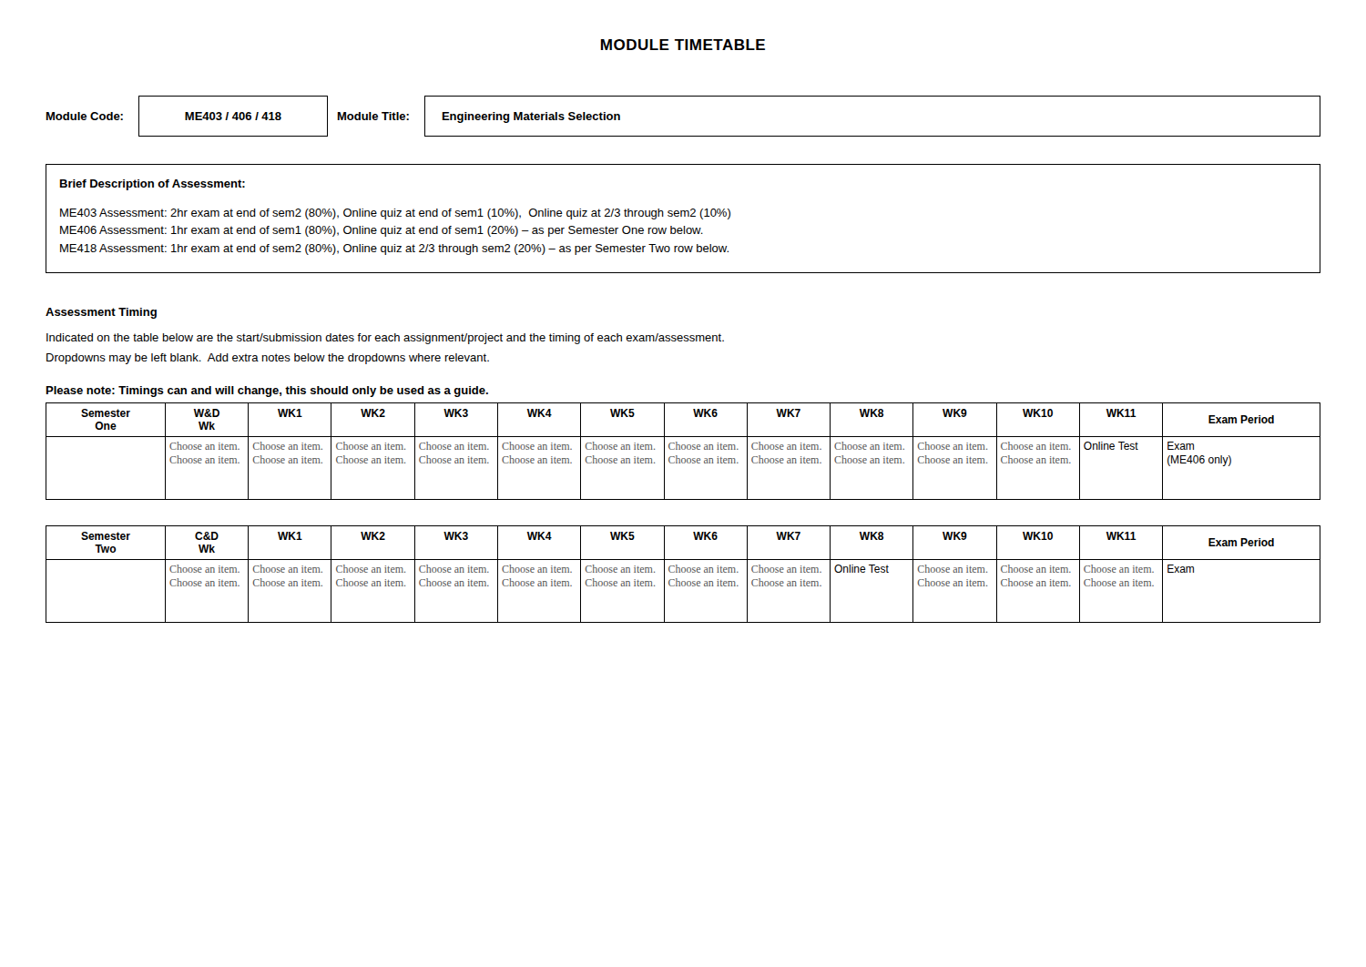MODULE TIMETABLE
Module Code:
ME403 / 406 / 418
Module Title:
Engineering Materials Selection
Brief Description of Assessment:
ME403 Assessment: 2hr exam at end of sem2 (80%), Online quiz at end of sem1 (10%), Online quiz at 2/3 through sem2 (10%)
ME406 Assessment: 1hr exam at end of sem1 (80%), Online quiz at end of sem1 (20%) – as per Semester One row below.
ME418 Assessment: 1hr exam at end of sem2 (80%), Online quiz at 2/3 through sem2 (20%) – as per Semester Two row below.
Assessment Timing
Indicated on the table below are the start/submission dates for each assignment/project and the timing of each exam/assessment.
Dropdowns may be left blank. Add extra notes below the dropdowns where relevant.
Please note: Timings can and will change, this should only be used as a guide.
| Semester One | W&D Wk | WK1 | WK2 | WK3 | WK4 | WK5 | WK6 | WK7 | WK8 | WK9 | WK10 | WK11 | Exam Period |
| --- | --- | --- | --- | --- | --- | --- | --- | --- | --- | --- | --- | --- | --- |
| | Choose an item. Choose an item. | Choose an item. Choose an item. | Choose an item. Choose an item. | Choose an item. Choose an item. | Choose an item. Choose an item. | Choose an item. Choose an item. | Choose an item. Choose an item. | Choose an item. Choose an item. | Choose an item. Choose an item. | Choose an item. Choose an item. | Choose an item. Choose an item. | Online Test | Exam (ME406 only) |
| Semester Two | C&D Wk | WK1 | WK2 | WK3 | WK4 | WK5 | WK6 | WK7 | WK8 | WK9 | WK10 | WK11 | Exam Period |
| --- | --- | --- | --- | --- | --- | --- | --- | --- | --- | --- | --- | --- | --- |
| | Choose an item. Choose an item. | Choose an item. Choose an item. | Choose an item. Choose an item. | Choose an item. Choose an item. | Choose an item. Choose an item. | Choose an item. Choose an item. | Choose an item. Choose an item. | Choose an item. Choose an item. | Online Test | Choose an item. Choose an item. | Choose an item. Choose an item. | Choose an item. Choose an item. | Exam |